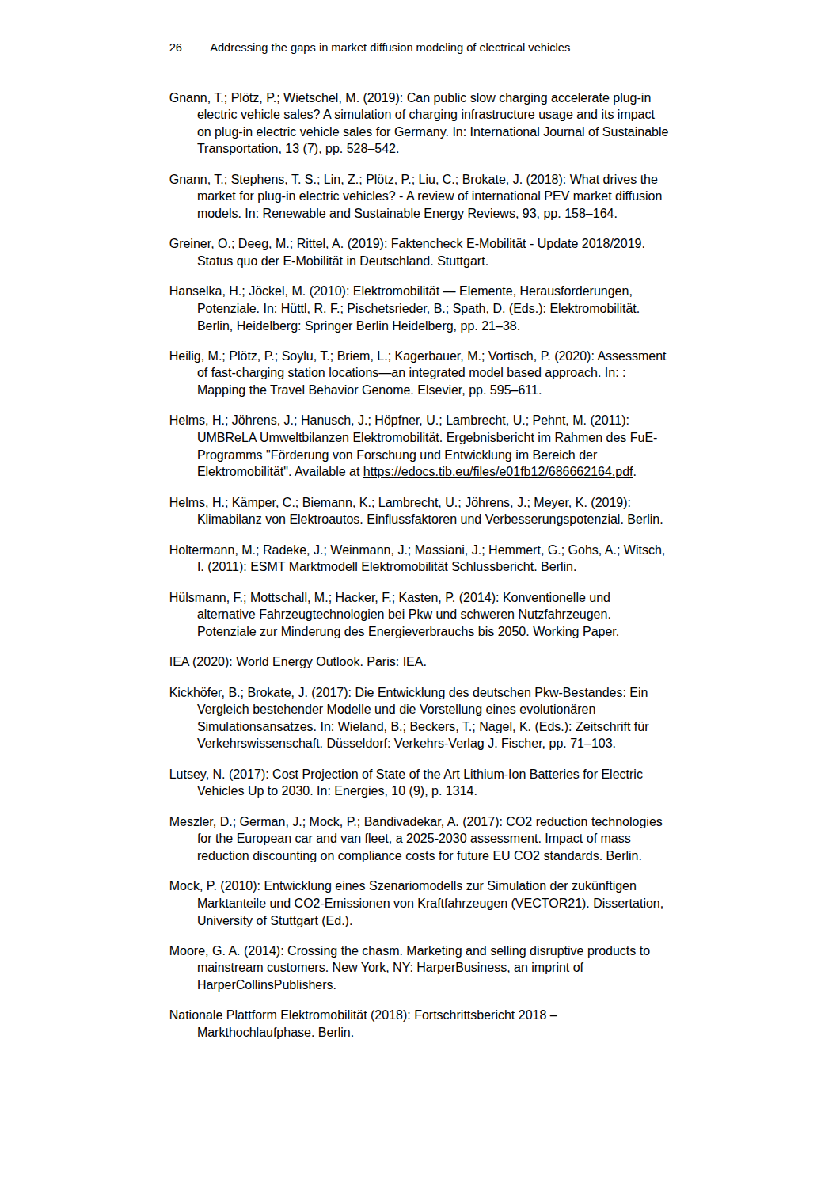26 Addressing the gaps in market diffusion modeling of electrical vehicles
Gnann, T.; Plötz, P.; Wietschel, M. (2019): Can public slow charging accelerate plug-in electric vehicle sales? A simulation of charging infrastructure usage and its impact on plug-in electric vehicle sales for Germany. In: International Journal of Sustainable Transportation, 13 (7), pp. 528–542.
Gnann, T.; Stephens, T. S.; Lin, Z.; Plötz, P.; Liu, C.; Brokate, J. (2018): What drives the market for plug-in electric vehicles? - A review of international PEV market diffusion models. In: Renewable and Sustainable Energy Reviews, 93, pp. 158–164.
Greiner, O.; Deeg, M.; Rittel, A. (2019): Faktencheck E-Mobilität - Update 2018/2019. Status quo der E-Mobilität in Deutschland. Stuttgart.
Hanselka, H.; Jöckel, M. (2010): Elektromobilität — Elemente, Herausforderungen, Potenziale. In: Hüttl, R. F.; Pischetsrieder, B.; Spath, D. (Eds.): Elektromobilität. Berlin, Heidelberg: Springer Berlin Heidelberg, pp. 21–38.
Heilig, M.; Plötz, P.; Soylu, T.; Briem, L.; Kagerbauer, M.; Vortisch, P. (2020): Assessment of fast-charging station locations—an integrated model based approach. In: : Mapping the Travel Behavior Genome. Elsevier, pp. 595–611.
Helms, H.; Jöhrens, J.; Hanusch, J.; Höpfner, U.; Lambrecht, U.; Pehnt, M. (2011): UMBReLA Umweltbilanzen Elektromobilität. Ergebnisbericht im Rahmen des FuE-Programms "Förderung von Forschung und Entwicklung im Bereich der Elektromobilität". Available at https://edocs.tib.eu/files/e01fb12/686662164.pdf.
Helms, H.; Kämper, C.; Biemann, K.; Lambrecht, U.; Jöhrens, J.; Meyer, K. (2019): Klimabilanz von Elektroautos. Einflussfaktoren und Verbesserungspotenzial. Berlin.
Holtermann, M.; Radeke, J.; Weinmann, J.; Massiani, J.; Hemmert, G.; Gohs, A.; Witsch, I. (2011): ESMT Marktmodell Elektromobilität Schlussbericht. Berlin.
Hülsmann, F.; Mottschall, M.; Hacker, F.; Kasten, P. (2014): Konventionelle und alternative Fahrzeugtechnologien bei Pkw und schweren Nutzfahrzeugen. Potenziale zur Minderung des Energieverbrauchs bis 2050. Working Paper.
IEA (2020): World Energy Outlook. Paris: IEA.
Kickhöfer, B.; Brokate, J. (2017): Die Entwicklung des deutschen Pkw-Bestandes: Ein Vergleich bestehender Modelle und die Vorstellung eines evolutionären Simulationsansatzes. In: Wieland, B.; Beckers, T.; Nagel, K. (Eds.): Zeitschrift für Verkehrswissenschaft. Düsseldorf: Verkehrs-Verlag J. Fischer, pp. 71–103.
Lutsey, N. (2017): Cost Projection of State of the Art Lithium-Ion Batteries for Electric Vehicles Up to 2030. In: Energies, 10 (9), p. 1314.
Meszler, D.; German, J.; Mock, P.; Bandivadekar, A. (2017): CO2 reduction technologies for the European car and van fleet, a 2025-2030 assessment. Impact of mass reduction discounting on compliance costs for future EU CO2 standards. Berlin.
Mock, P. (2010): Entwicklung eines Szenariomodells zur Simulation der zukünftigen Marktanteile und CO2-Emissionen von Kraftfahrzeugen (VECTOR21). Dissertation, University of Stuttgart (Ed.).
Moore, G. A. (2014): Crossing the chasm. Marketing and selling disruptive products to mainstream customers. New York, NY: HarperBusiness, an imprint of HarperCollinsPublishers.
Nationale Plattform Elektromobilität (2018): Fortschrittsbericht 2018 – Markthochlaufphase. Berlin.